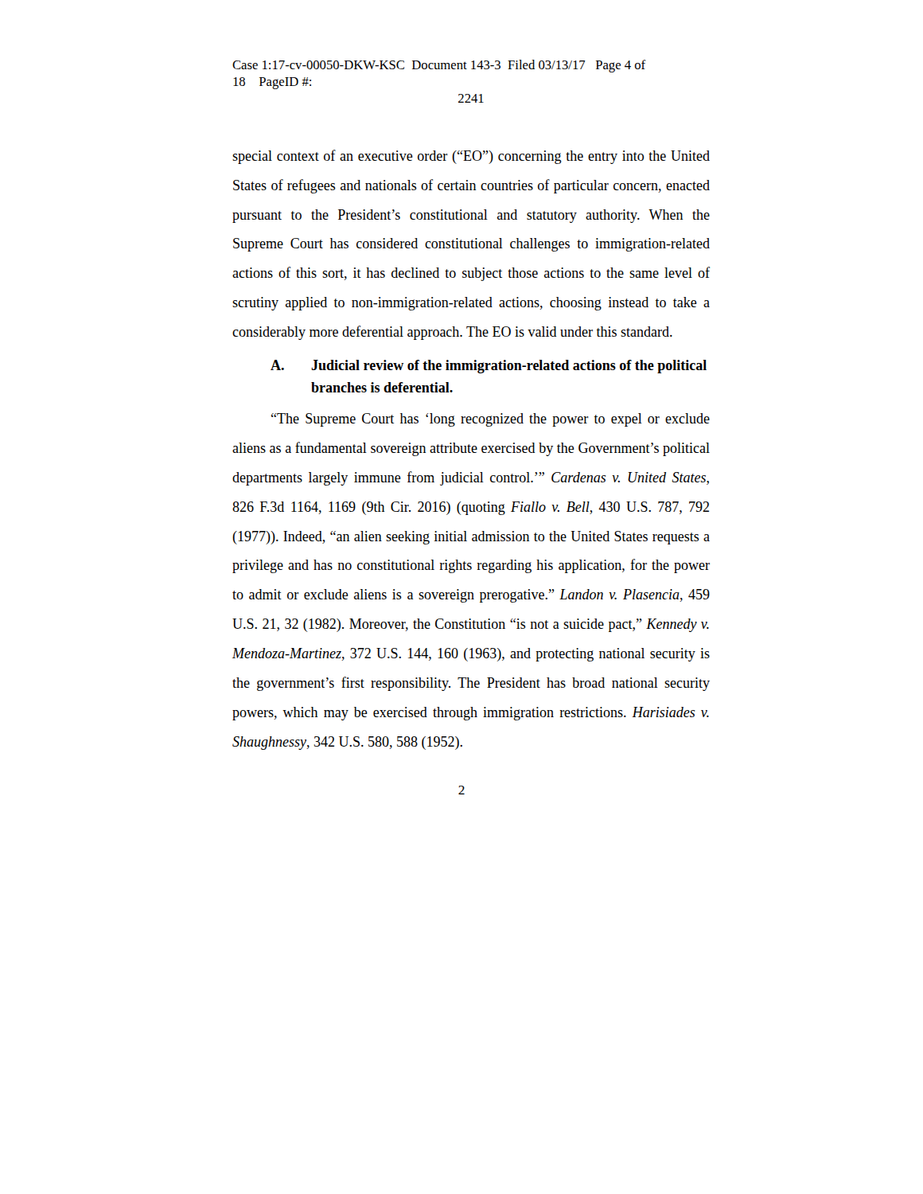Case 1:17-cv-00050-DKW-KSC Document 143-3 Filed 03/13/17 Page 4 of 18 PageID #: 2241
special context of an executive order (“EO”) concerning the entry into the United States of refugees and nationals of certain countries of particular concern, enacted pursuant to the President’s constitutional and statutory authority. When the Supreme Court has considered constitutional challenges to immigration-related actions of this sort, it has declined to subject those actions to the same level of scrutiny applied to non-immigration-related actions, choosing instead to take a considerably more deferential approach. The EO is valid under this standard.
A. Judicial review of the immigration-related actions of the political branches is deferential.
“The Supreme Court has ‘long recognized the power to expel or exclude aliens as a fundamental sovereign attribute exercised by the Government’s political departments largely immune from judicial control.’” Cardenas v. United States, 826 F.3d 1164, 1169 (9th Cir. 2016) (quoting Fiallo v. Bell, 430 U.S. 787, 792 (1977)). Indeed, “an alien seeking initial admission to the United States requests a privilege and has no constitutional rights regarding his application, for the power to admit or exclude aliens is a sovereign prerogative.” Landon v. Plasencia, 459 U.S. 21, 32 (1982). Moreover, the Constitution “is not a suicide pact,” Kennedy v. Mendoza-Martinez, 372 U.S. 144, 160 (1963), and protecting national security is the government’s first responsibility. The President has broad national security powers, which may be exercised through immigration restrictions. Harisiades v. Shaughnessy, 342 U.S. 580, 588 (1952).
2